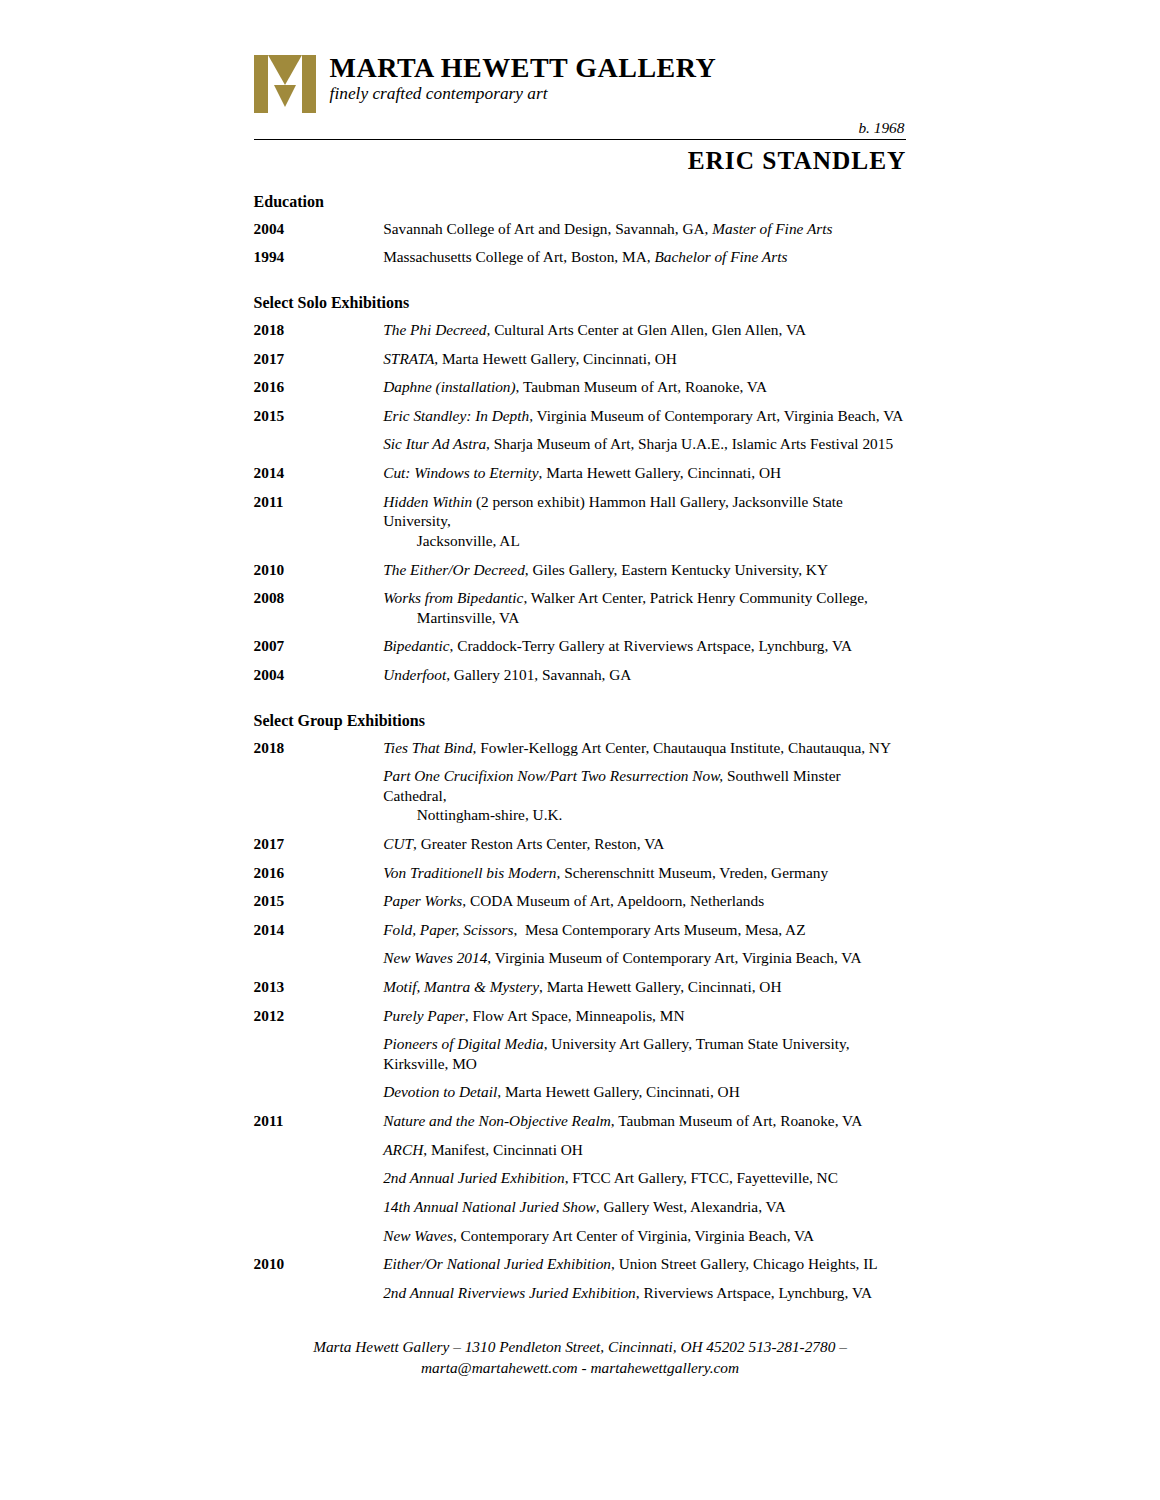MARTA HEWETT GALLERY
finely crafted contemporary art
b. 1968
ERIC STANDLEY
Education
| 2004 | Savannah College of Art and Design, Savannah, GA, Master of Fine Arts |
| 1994 | Massachusetts College of Art, Boston, MA, Bachelor of Fine Arts |
Select Solo Exhibitions
| 2018 | The Phi Decreed, Cultural Arts Center at Glen Allen, Glen Allen, VA |
| 2017 | STRATA , Marta Hewett Gallery, Cincinnati, OH |
| 2016 | Daphne (installation) , Taubman Museum of Art, Roanoke, VA |
| 2015 | Eric Standley: In Depth, Virginia Museum of Contemporary Art, Virginia Beach, VA Sic Itur Ad Astra , Sharja Museum of Art, Sharja U.A.E., Islamic Arts Festival 2015 |
| 2014 | Cut: Windows to Eternity , Marta Hewett Gallery, Cincinnati, OH |
| 2011 | Hidden Within (2 person exhibit) Hammon Hall Gallery, Jacksonville State University, Jacksonville, AL |
| 2010 | The Either/Or Decreed , Giles Gallery, Eastern Kentucky University, KY |
| 2008 | Works from Bipedantic , Walker Art Center, Patrick Henry Community College, Martinsville, VA |
| 2007 | Bipedantic , Craddock-Terry Gallery at Riverviews Artspace, Lynchburg, VA |
| 2004 | Underfoot , Gallery 2101, Savannah, GA |
Select Group Exhibitions
| 2018 | Ties That Bind, Fowler-Kellogg Art Center, Chautauqua Institute, Chautauqua, NY Part One Crucifixion Now/Part Two Resurrection Now, Southwell Minster Cathedral, Nottingham-shire, U.K. |
| 2017 | CUT , Greater Reston Arts Center, Reston, VA |
| 2016 | Von Traditionell bis Modern , Scherenschnitt Museum, Vreden, Germany |
| 2015 | Paper Works , CODA Museum of Art, Apeldoorn, Netherlands |
| 2014 | Fold, Paper, Scissors , Mesa Contemporary Arts Museum, Mesa, AZ New Waves 2014 , Virginia Museum of Contemporary Art, Virginia Beach, VA |
| 2013 | Motif, Mantra & Mystery , Marta Hewett Gallery, Cincinnati, OH |
| 2012 | Purely Paper , Flow Art Space, Minneapolis, MN Pioneers of Digital Media , University Art Gallery, Truman State University, Kirksville, MO Devotion to Detail , Marta Hewett Gallery, Cincinnati, OH |
| 2011 | Nature and the Non-Objective Realm , Taubman Museum of Art, Roanoke, VA ARCH , Manifest, Cincinnati OH 2nd Annual Juried Exhibition , FTCC Art Gallery, FTCC, Fayetteville, NC 14th Annual National Juried Show , Gallery West, Alexandria, VA New Waves , Contemporary Art Center of Virginia, Virginia Beach, VA |
| 2010 | Either/Or National Juried Exhibition , Union Street Gallery, Chicago Heights, IL 2nd Annual Riverviews Juried Exhibition , Riverviews Artspace, Lynchburg, VA |
Marta Hewett Gallery – 1310 Pendleton Street, Cincinnati, OH 45202 513-281-2780 –
marta@martahewett.com - martahewettgallery.com